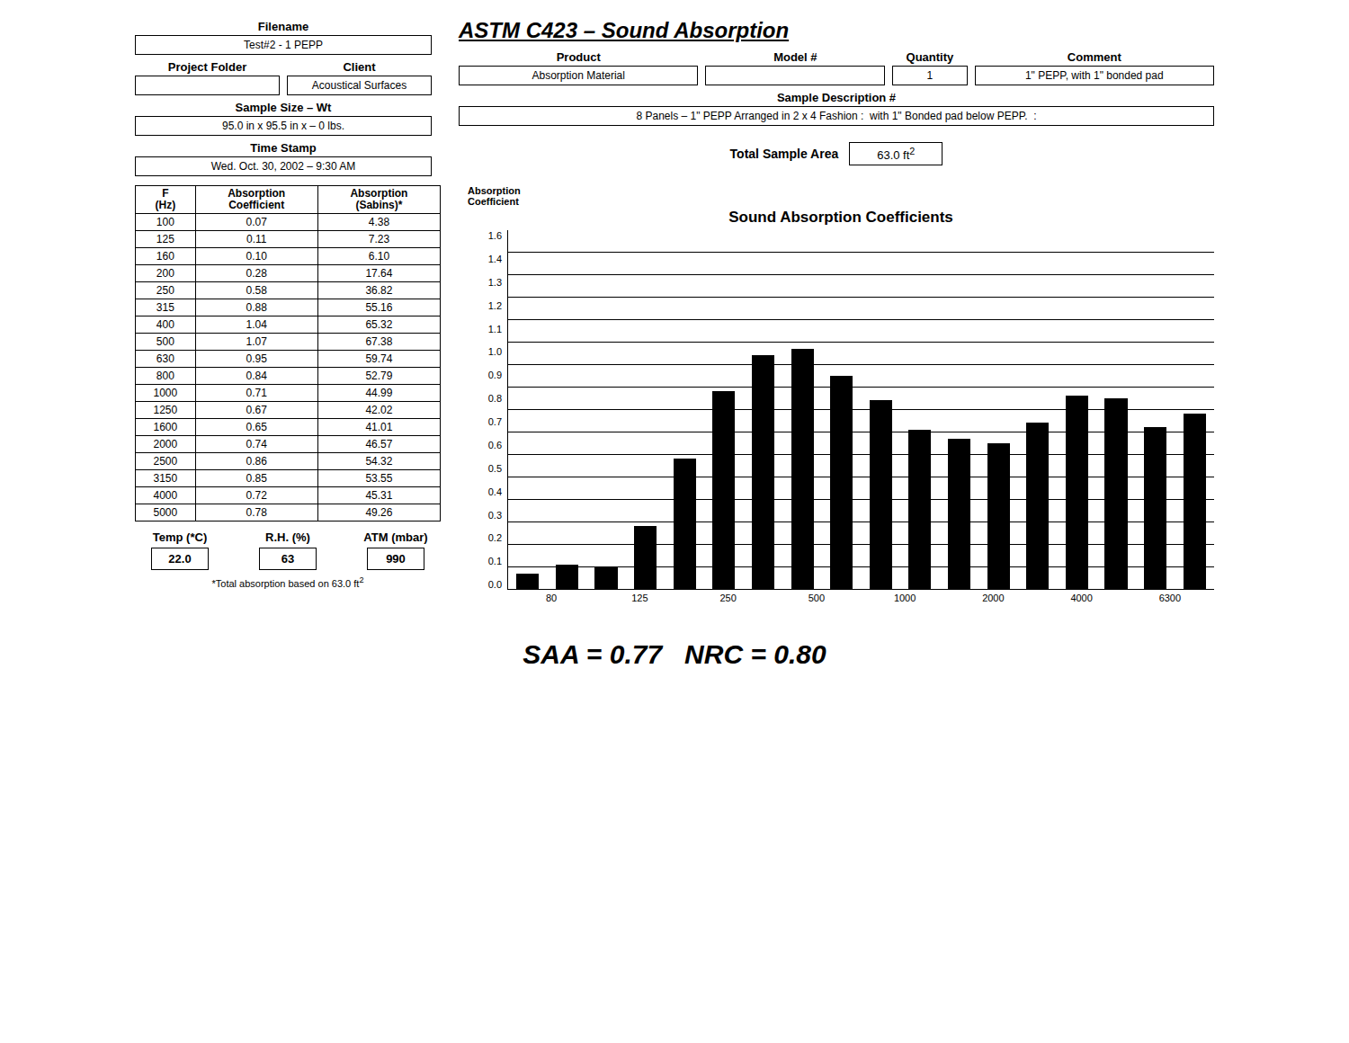Filename
Test#2 - 1 PEPP
Project Folder
Client
Acoustical Surfaces
Sample Size – Wt
95.0 in x 95.5 in x – 0 lbs.
Time Stamp
Wed. Oct. 30, 2002 – 9:30 AM
ASTM C423 – Sound Absorption
Product
Model #
Quantity
Comment
Absorption Material
1
1" PEPP, with 1" bonded pad
Sample Description #
8 Panels – 1" PEPP Arranged in 2 x 4 Fashion : with 1" Bonded pad below PEPP. :
Total Sample Area
63.0 ft2
| F (Hz) | Absorption Coefficient | Absorption (Sabins)* |
| --- | --- | --- |
| 100 | 0.07 | 4.38 |
| 125 | 0.11 | 7.23 |
| 160 | 0.10 | 6.10 |
| 200 | 0.28 | 17.64 |
| 250 | 0.58 | 36.82 |
| 315 | 0.88 | 55.16 |
| 400 | 1.04 | 65.32 |
| 500 | 1.07 | 67.38 |
| 630 | 0.95 | 59.74 |
| 800 | 0.84 | 52.79 |
| 1000 | 0.71 | 44.99 |
| 1250 | 0.67 | 42.02 |
| 1600 | 0.65 | 41.01 |
| 2000 | 0.74 | 46.57 |
| 2500 | 0.86 | 54.32 |
| 3150 | 0.85 | 53.55 |
| 4000 | 0.72 | 45.31 |
| 5000 | 0.78 | 49.26 |
Temp (*C)
R.H. (%)
ATM (mbar)
22.0
63
990
*Total absorption based on 63.0 ft2
Absorption
Coefficient
Sound Absorption Coefficients
1.6
1.4
1.3
1.2
1.1
1.0
0.9
0.8
0.7
0.6
0.5
0.4
0.3
0.2
0.1
0.0
80
125
250
500
1000
2000
4000
6300
SAA = 0.77 NRC = 0.80